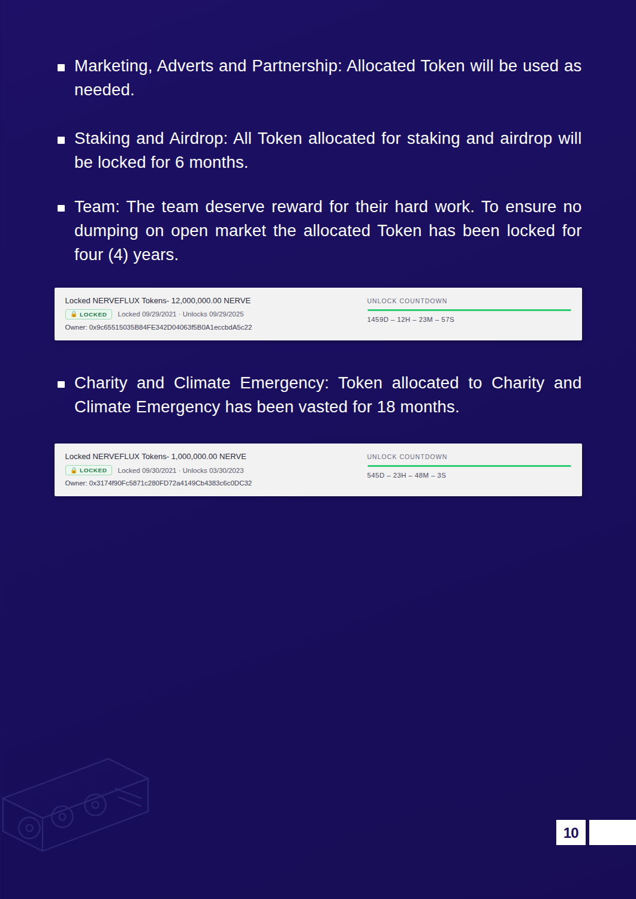Marketing, Adverts and Partnership: Allocated Token will be used as needed.
Staking and Airdrop: All Token allocated for staking and airdrop will be locked for 6 months.
Team: The team deserve reward for their hard work. To ensure no dumping on open market the allocated Token has been locked for four (4) years.
Locked NERVEFLUX Tokens- 12,000,000.00 NERVE
🔒LOCKED Locked 09/29/2021 · Unlocks 09/29/2025
Owner: 0x9c65515035B84FE342D04063f5B0A1eccbdA5c22
Unlock Countdown
1459D – 12H – 23M – 57S
Charity and Climate Emergency: Token allocated to Charity and Climate Emergency has been vasted for 18 months.
Locked NERVEFLUX Tokens- 1,000,000.00 NERVE
🔒LOCKED Locked 09/30/2021 · Unlocks 03/30/2023
Owner: 0x3174f90Fc5871c280FD72a4149Cb4383c6c0DC32
Unlock Countdown
545D – 23H – 48M – 3S
10